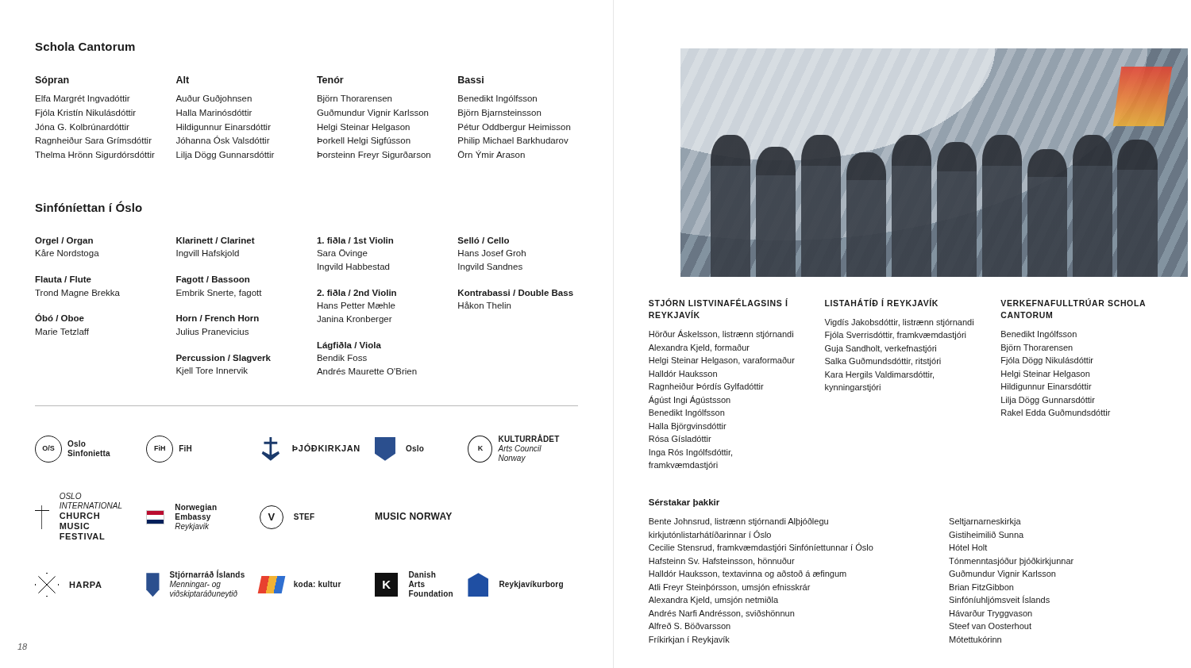Schola Cantorum
Sópran
Elfa Margrét Ingvadóttir
Fjóla Kristín Nikulásdóttir
Jóna G. Kolbrúnardóttir
Ragnheiður Sara Grímsdóttir
Thelma Hrönn Sigurdórsdóttir
Alt
Auður Guðjohnsen
Halla Marinósdóttir
Hildigunnur Einarsdóttir
Jóhanna Ósk Valsdóttir
Lilja Dögg Gunnarsdóttir
Tenór
Björn Thorarensen
Guðmundur Vignir Karlsson
Helgi Steinar Helgason
Þorkell Helgi Sigfússon
Þorsteinn Freyr Sigurðarson
Bassi
Benedikt Ingólfsson
Björn Bjarnsteinsson
Pétur Oddbergur Heimisson
Philip Michael Barkhudarov
Örn Ýmir Arason
Sinfóníettan í Óslo
Orgel / Organ
Kåre Nordstoga
Flauta / Flute
Trond Magne Brekka
Óbó / Oboe
Marie Tetzlaff
Klarinett / Clarinet
Ingvill Hafskjold
Fagott / Bassoon
Embrik Snerte, fagott
Horn / French Horn
Julius Pranevicius
Percussion / Slagverk
Kjell Tore Innervik
1. fiðla / 1st Violin
Sara Övinge
Ingvild Habbestad
2. fiðla / 2nd Violin
Hans Petter Mæhle
Janina Kronberger
Lágfiðla / Viola
Bendik Foss
Andrés Maurette O'Brien
Selló / Cello
Hans Josef Groh
Ingvild Sandnes
Kontrabassi / Double Bass
Håkon Thelin
O/S Oslo
Sinfonietta
FiH FiH
Þjóðkirkjan
Oslo
KKULTURRÅDET
Arts Council Norway
OSLO INTERNATIONAL
Church Music Festival
Norwegian Embassy
Reykjavik
VSTEF
MUSIC NORWAY
Harpa
Stjórnarráð Íslands
Menningar- og viðskiptaráðuneytið
koda: kultur
KDanish Arts
Foundation
Reykjavíkurborg
18
Stjórn Listvinafélagsins í Reykjavík
Hörður Áskelsson, listrænn stjórnandi
Alexandra Kjeld, formaður
Helgi Steinar Helgason, varaformaður
Halldór Hauksson
Ragnheiður Þórdís Gylfadóttir
Ágúst Ingi Ágústsson
Benedikt Ingólfsson
Halla Björgvinsdóttir
Rósa Gísladóttir
Inga Rós Ingólfsdóttir, framkvæmdastjóri
Listahátíð í Reykjavík
Vigdís Jakobsdóttir, listrænn stjórnandi
Fjóla Sverrisdóttir, framkvæmdastjóri
Guja Sandholt, verkefnastjóri
Salka Guðmundsdóttir, ritstjóri
Kara Hergils Valdimarsdóttir, kynningarstjóri
Verkefnafulltrúar Schola Cantorum
Benedikt Ingólfsson
Björn Thorarensen
Fjóla Dögg Nikulásdóttir
Helgi Steinar Helgason
Hildigunnur Einarsdóttir
Lilja Dögg Gunnarsdóttir
Rakel Edda Guðmundsdóttir
Sérstakar þakkir
Bente Johnsrud, listrænn stjórnandi Alþjóðlegu kirkjutónlistarhátíðarinnar í Óslo
Cecilie Stensrud, framkvæmdastjóri Sinfóníettunnar í Óslo
Hafsteinn Sv. Hafsteinsson, hönnuður
Halldór Hauksson, textavinna og aðstoð á æfingum
Atli Freyr Steinþórsson, umsjón efnisskrár
Alexandra Kjeld, umsjón netmiðla
Andrés Narfi Andrésson, sviðshönnun
Alfreð S. Böðvarsson
Fríkirkjan í Reykjavík
Seltjarnarneskirkja
Gistiheimilið Sunna
Hótel Holt
Tónmenntasjóður þjóðkirkjunnar
Guðmundur Vignir Karlsson
Brian FitzGibbon
Sinfóníuhljómsveit Íslands
Hávarður Tryggvason
Steef van Oosterhout
Mótettukórinn